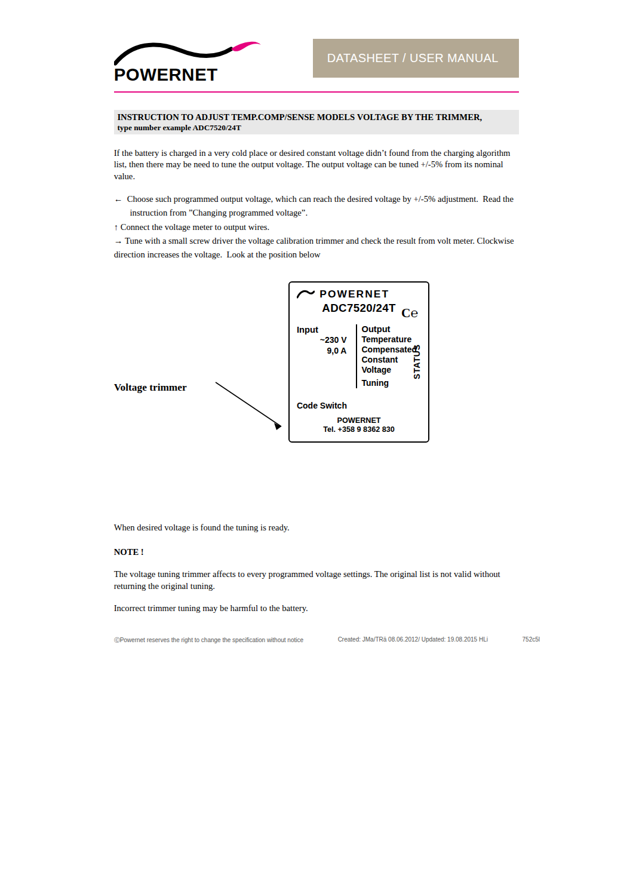POWERNET
DATASHEET / USER MANUAL
INSTRUCTION TO ADJUST TEMP.COMP/SENSE MODELS VOLTAGE BY THE TRIMMER,
type number example ADC7520/24T
If the battery is charged in a very cold place or desired constant voltage didn’t found from the charging algorithm list, then there may be need to tune the output voltage. The output voltage can be tuned +/-5% from its nominal value.
← Choose such programmed output voltage, which can reach the desired voltage by +/-5% adjustment. Read the
instruction from ”Changing programmed voltage”.
↑ Connect the voltage meter to output wires.
→ Tune with a small screw driver the voltage calibration trimmer and check the result from volt meter. Clockwise
direction increases the voltage. Look at the position below
Voltage trimmer
POWERNET
ADC7520/24T
C℮
Input
~230 V
9,0 A
Output
Temperature
Compensated
Constant
Voltage
STATUS
Tuning
Code Switch
POWERNET
Tel. +358 9 8362 830
When desired voltage is found the tuning is ready.
NOTE !
The voltage tuning trimmer affects to every programmed voltage settings. The original list is not valid without returning the original tuning.
Incorrect trimmer tuning may be harmful to the battery.
ⒸPowernet reserves the right to change the specification without notice
Created: JMa/TRä 08.06.2012/ Updated: 19.08.2015 HLi
752c5l